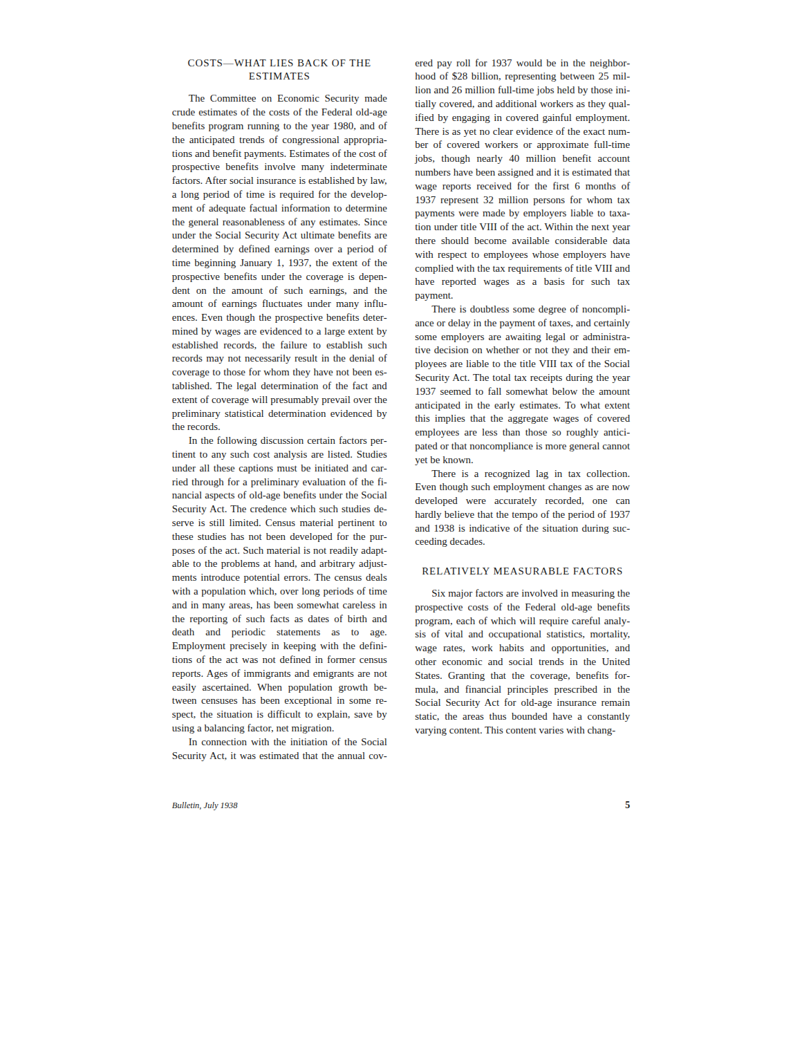COSTS—WHAT LIES BACK OF THE ESTIMATES
The Committee on Economic Security made crude estimates of the costs of the Federal old-age benefits program running to the year 1980, and of the anticipated trends of congressional appropriations and benefit payments. Estimates of the cost of prospective benefits involve many indeterminate factors. After social insurance is established by law, a long period of time is required for the development of adequate factual information to determine the general reasonableness of any estimates. Since under the Social Security Act ultimate benefits are determined by defined earnings over a period of time beginning January 1, 1937, the extent of the prospective benefits under the coverage is dependent on the amount of such earnings, and the amount of earnings fluctuates under many influences. Even though the prospective benefits determined by wages are evidenced to a large extent by established records, the failure to establish such records may not necessarily result in the denial of coverage to those for whom they have not been established. The legal determination of the fact and extent of coverage will presumably prevail over the preliminary statistical determination evidenced by the records.
In the following discussion certain factors pertinent to any such cost analysis are listed. Studies under all these captions must be initiated and carried through for a preliminary evaluation of the financial aspects of old-age benefits under the Social Security Act. The credence which such studies deserve is still limited. Census material pertinent to these studies has not been developed for the purposes of the act. Such material is not readily adaptable to the problems at hand, and arbitrary adjustments introduce potential errors. The census deals with a population which, over long periods of time and in many areas, has been somewhat careless in the reporting of such facts as dates of birth and death and periodic statements as to age. Employment precisely in keeping with the definitions of the act was not defined in former census reports. Ages of immigrants and emigrants are not easily ascertained. When population growth between censuses has been exceptional in some respect, the situation is difficult to explain, save by using a balancing factor, net migration.
In connection with the initiation of the Social Security Act, it was estimated that the annual covered pay roll for 1937 would be in the neighborhood of $28 billion, representing between 25 million and 26 million full-time jobs held by those initially covered, and additional workers as they qualified by engaging in covered gainful employment. There is as yet no clear evidence of the exact number of covered workers or approximate full-time jobs, though nearly 40 million benefit account numbers have been assigned and it is estimated that wage reports received for the first 6 months of 1937 represent 32 million persons for whom tax payments were made by employers liable to taxation under title VIII of the act. Within the next year there should become available considerable data with respect to employees whose employers have complied with the tax requirements of title VIII and have reported wages as a basis for such tax payment.
There is doubtless some degree of noncompliance or delay in the payment of taxes, and certainly some employers are awaiting legal or administrative decision on whether or not they and their employees are liable to the title VIII tax of the Social Security Act. The total tax receipts during the year 1937 seemed to fall somewhat below the amount anticipated in the early estimates. To what extent this implies that the aggregate wages of covered employees are less than those so roughly anticipated or that noncompliance is more general cannot yet be known.
There is a recognized lag in tax collection. Even though such employment changes as are now developed were accurately recorded, one can hardly believe that the tempo of the period of 1937 and 1938 is indicative of the situation during succeeding decades.
RELATIVELY MEASURABLE FACTORS
Six major factors are involved in measuring the prospective costs of the Federal old-age benefits program, each of which will require careful analysis of vital and occupational statistics, mortality, wage rates, work habits and opportunities, and other economic and social trends in the United States. Granting that the coverage, benefits formula, and financial principles prescribed in the Social Security Act for old-age insurance remain static, the areas thus bounded have a constantly varying content. This content varies with chang-
Bulletin, July 1938 5